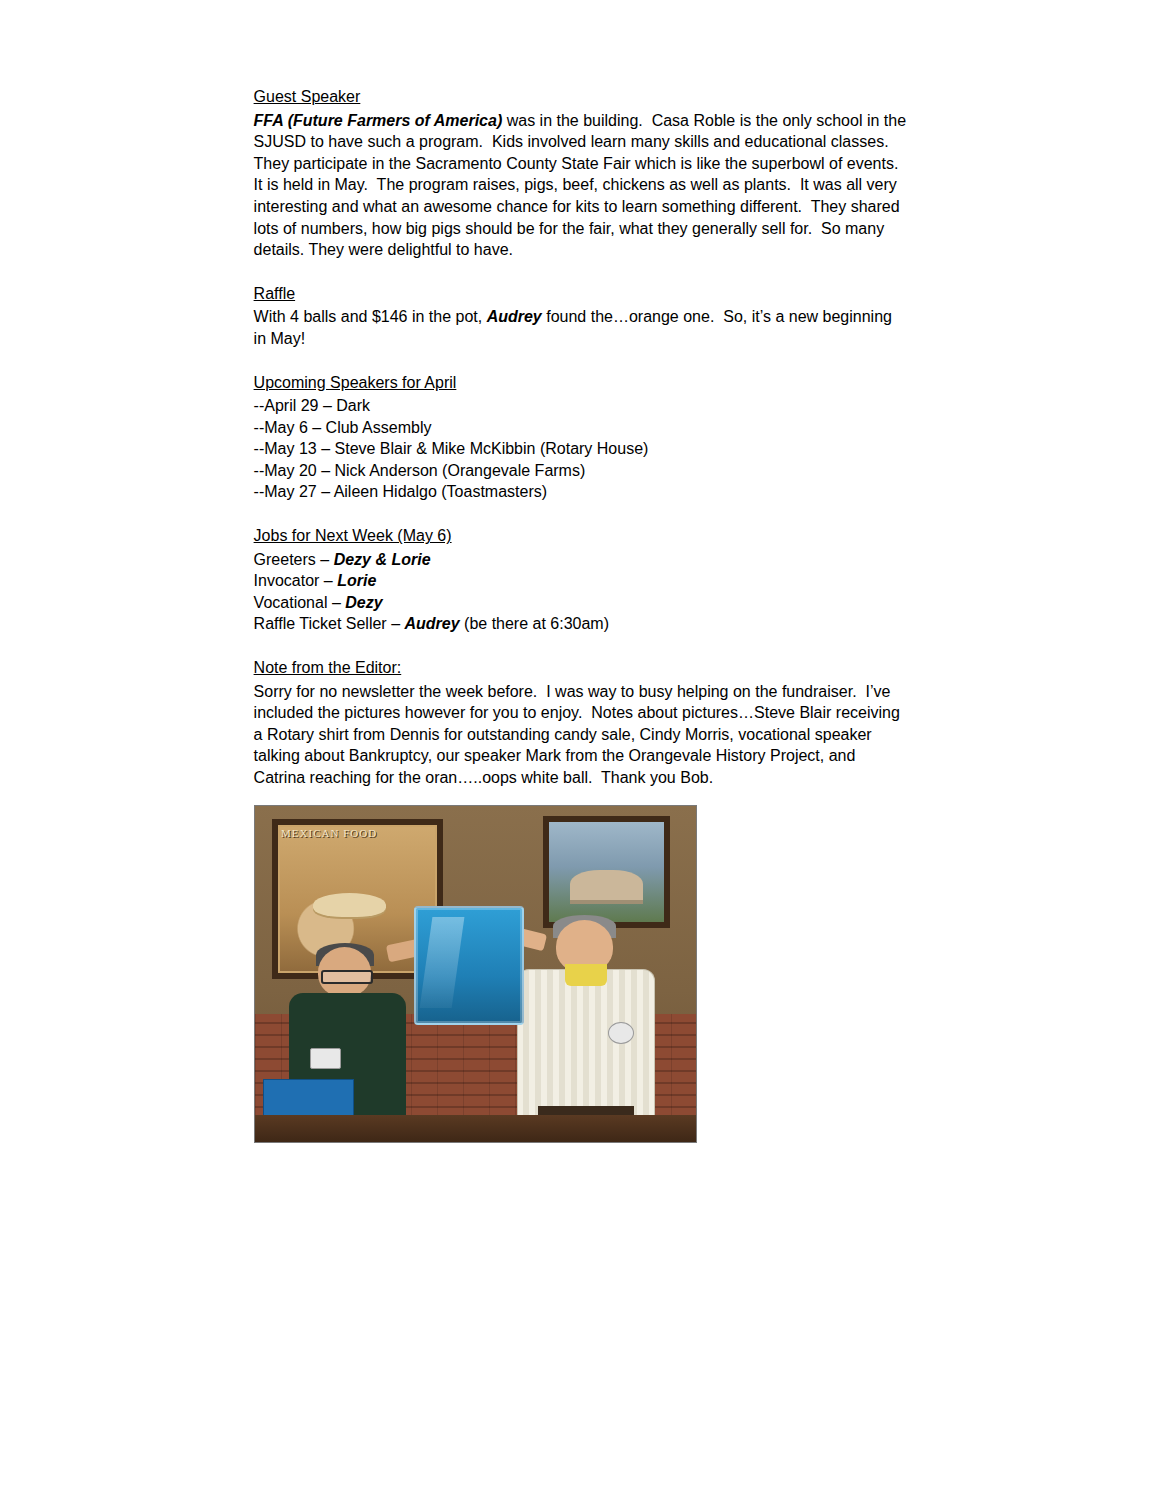Guest Speaker
FFA (Future Farmers of America) was in the building. Casa Roble is the only school in the SJUSD to have such a program. Kids involved learn many skills and educational classes. They participate in the Sacramento County State Fair which is like the superbowl of events. It is held in May. The program raises, pigs, beef, chickens as well as plants. It was all very interesting and what an awesome chance for kits to learn something different. They shared lots of numbers, how big pigs should be for the fair, what they generally sell for. So many details. They were delightful to have.
Raffle
With 4 balls and $146 in the pot, Audrey found the…orange one. So, it’s a new beginning in May!
Upcoming Speakers for April
--April 29 – Dark
--May 6 – Club Assembly
--May 13 – Steve Blair & Mike McKibbin (Rotary House)
--May 20 – Nick Anderson (Orangevale Farms)
--May 27 – Aileen Hidalgo (Toastmasters)
Jobs for Next Week (May 6)
Greeters – Dezy & Lorie
Invocator – Lorie
Vocational – Dezy
Raffle Ticket Seller – Audrey (be there at 6:30am)
Note from the Editor:
Sorry for no newsletter the week before. I was way to busy helping on the fundraiser. I’ve included the pictures however for you to enjoy. Notes about pictures…Steve Blair receiving a Rotary shirt from Dennis for outstanding candy sale, Cindy Morris, vocational speaker talking about Bankruptcy, our speaker Mark from the Orangevale History Project, and Catrina reaching for the oran…..oops white ball. Thank you Bob.
MEXICAN FOOD
HEKHAR MEHTA